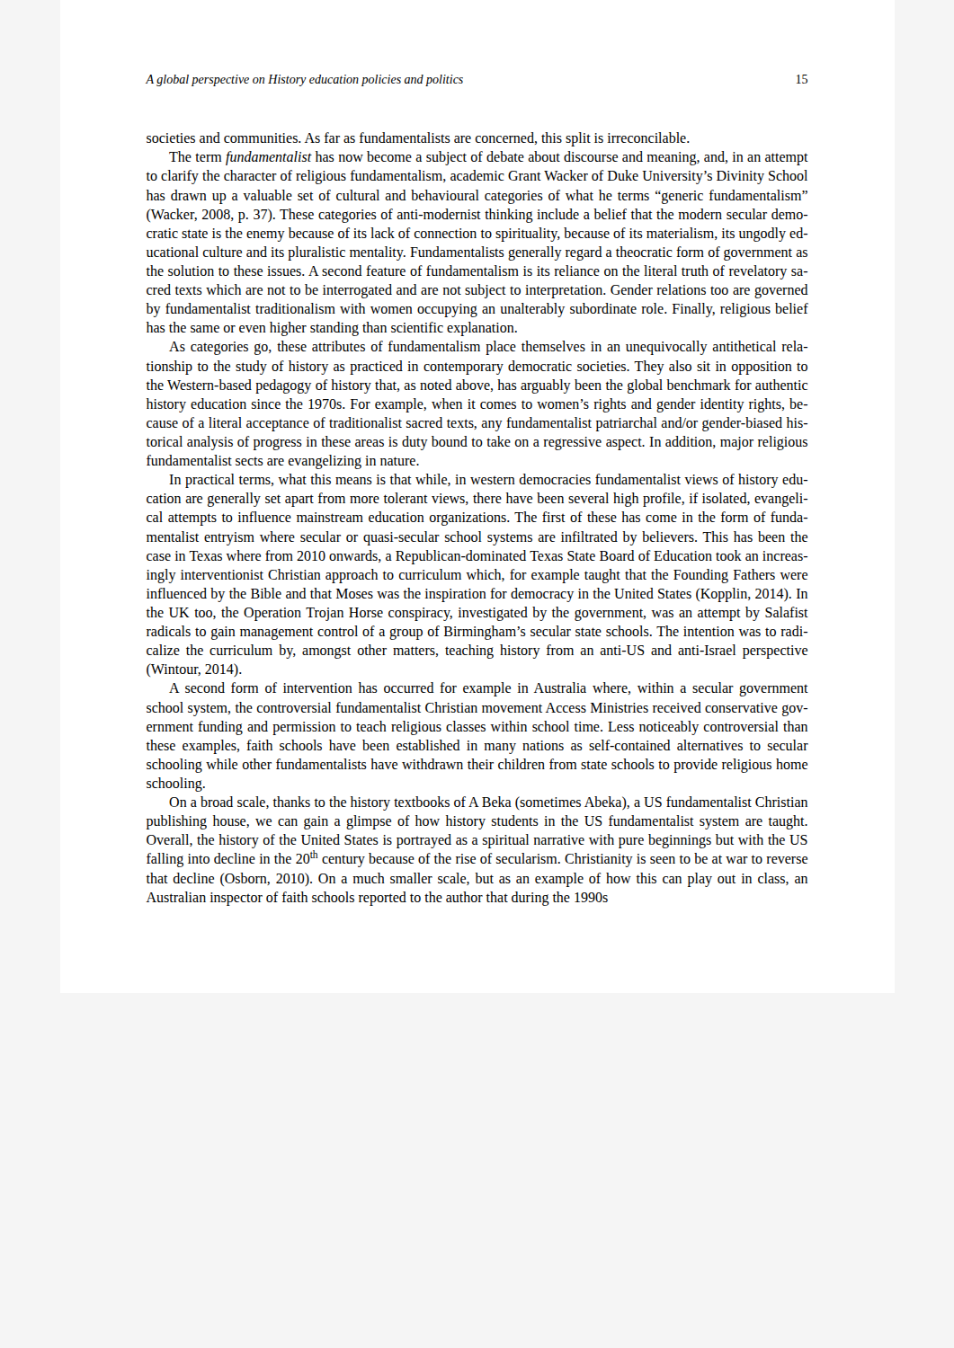A global perspective on History education policies and politics 15
societies and communities. As far as fundamentalists are concerned, this split is irreconcilable.
The term fundamentalist has now become a subject of debate about discourse and meaning, and, in an attempt to clarify the character of religious fundamentalism, academic Grant Wacker of Duke University’s Divinity School has drawn up a valuable set of cultural and behavioural categories of what he terms “generic fundamentalism” (Wacker, 2008, p. 37). These categories of anti-modernist thinking include a belief that the modern secular democratic state is the enemy because of its lack of connection to spirituality, because of its materialism, its ungodly educational culture and its pluralistic mentality. Fundamentalists generally regard a theocratic form of government as the solution to these issues. A second feature of fundamentalism is its reliance on the literal truth of revelatory sacred texts which are not to be interrogated and are not subject to interpretation. Gender relations too are governed by fundamentalist traditionalism with women occupying an unalterably subordinate role. Finally, religious belief has the same or even higher standing than scientific explanation.
As categories go, these attributes of fundamentalism place themselves in an unequivocally antithetical relationship to the study of history as practiced in contemporary democratic societies. They also sit in opposition to the Western-based pedagogy of history that, as noted above, has arguably been the global benchmark for authentic history education since the 1970s. For example, when it comes to women’s rights and gender identity rights, because of a literal acceptance of traditionalist sacred texts, any fundamentalist patriarchal and/or gender-biased historical analysis of progress in these areas is duty bound to take on a regressive aspect. In addition, major religious fundamentalist sects are evangelizing in nature.
In practical terms, what this means is that while, in western democracies fundamentalist views of history education are generally set apart from more tolerant views, there have been several high profile, if isolated, evangelical attempts to influence mainstream education organizations. The first of these has come in the form of fundamentalist entryism where secular or quasi-secular school systems are infiltrated by believers. This has been the case in Texas where from 2010 onwards, a Republican-dominated Texas State Board of Education took an increasingly interventionist Christian approach to curriculum which, for example taught that the Founding Fathers were influenced by the Bible and that Moses was the inspiration for democracy in the United States (Kopplin, 2014). In the UK too, the Operation Trojan Horse conspiracy, investigated by the government, was an attempt by Salafist radicals to gain management control of a group of Birmingham’s secular state schools. The intention was to radicalize the curriculum by, amongst other matters, teaching history from an anti-US and anti-Israel perspective (Wintour, 2014).
A second form of intervention has occurred for example in Australia where, within a secular government school system, the controversial fundamentalist Christian movement Access Ministries received conservative government funding and permission to teach religious classes within school time. Less noticeably controversial than these examples, faith schools have been established in many nations as self-contained alternatives to secular schooling while other fundamentalists have withdrawn their children from state schools to provide religious home schooling.
On a broad scale, thanks to the history textbooks of A Beka (sometimes Abeka), a US fundamentalist Christian publishing house, we can gain a glimpse of how history students in the US fundamentalist system are taught. Overall, the history of the United States is portrayed as a spiritual narrative with pure beginnings but with the US falling into decline in the 20th century because of the rise of secularism. Christianity is seen to be at war to reverse that decline (Osborn, 2010). On a much smaller scale, but as an example of how this can play out in class, an Australian inspector of faith schools reported to the author that during the 1990s